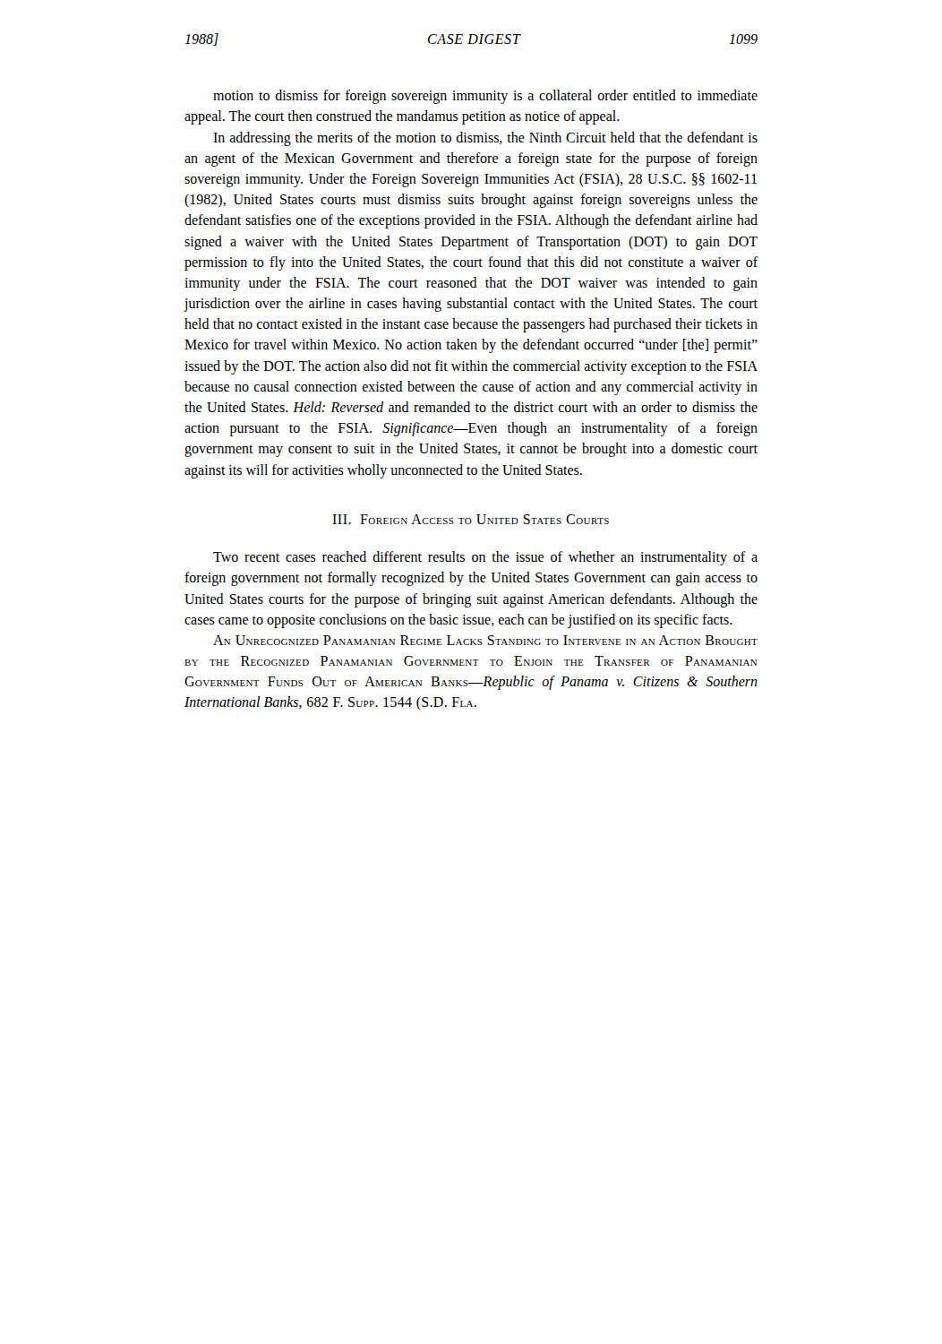1988] CASE DIGEST 1099
motion to dismiss for foreign sovereign immunity is a collateral order entitled to immediate appeal. The court then construed the mandamus petition as notice of appeal.
In addressing the merits of the motion to dismiss, the Ninth Circuit held that the defendant is an agent of the Mexican Government and therefore a foreign state for the purpose of foreign sovereign immunity. Under the Foreign Sovereign Immunities Act (FSIA), 28 U.S.C. §§ 1602-11 (1982), United States courts must dismiss suits brought against foreign sovereigns unless the defendant satisfies one of the exceptions provided in the FSIA. Although the defendant airline had signed a waiver with the United States Department of Transportation (DOT) to gain DOT permission to fly into the United States, the court found that this did not constitute a waiver of immunity under the FSIA. The court reasoned that the DOT waiver was intended to gain jurisdiction over the airline in cases having substantial contact with the United States. The court held that no contact existed in the instant case because the passengers had purchased their tickets in Mexico for travel within Mexico. No action taken by the defendant occurred “under [the] permit” issued by the DOT. The action also did not fit within the commercial activity exception to the FSIA because no causal connection existed between the cause of action and any commercial activity in the United States. Held: Reversed and remanded to the district court with an order to dismiss the action pursuant to the FSIA. Significance—Even though an instrumentality of a foreign government may consent to suit in the United States, it cannot be brought into a domestic court against its will for activities wholly unconnected to the United States.
III. Foreign Access to United States Courts
Two recent cases reached different results on the issue of whether an instrumentality of a foreign government not formally recognized by the United States Government can gain access to United States courts for the purpose of bringing suit against American defendants. Although the cases came to opposite conclusions on the basic issue, each can be justified on its specific facts.
An Unrecognized Panamanian Regime Lacks Standing to Intervene in an Action Brought by the Recognized Panamanian Government to Enjoin the Transfer of Panamanian Government Funds Out of American Banks—Republic of Panama v. Citizens & Southern International Banks, 682 F. Supp. 1544 (S.D. Fla.